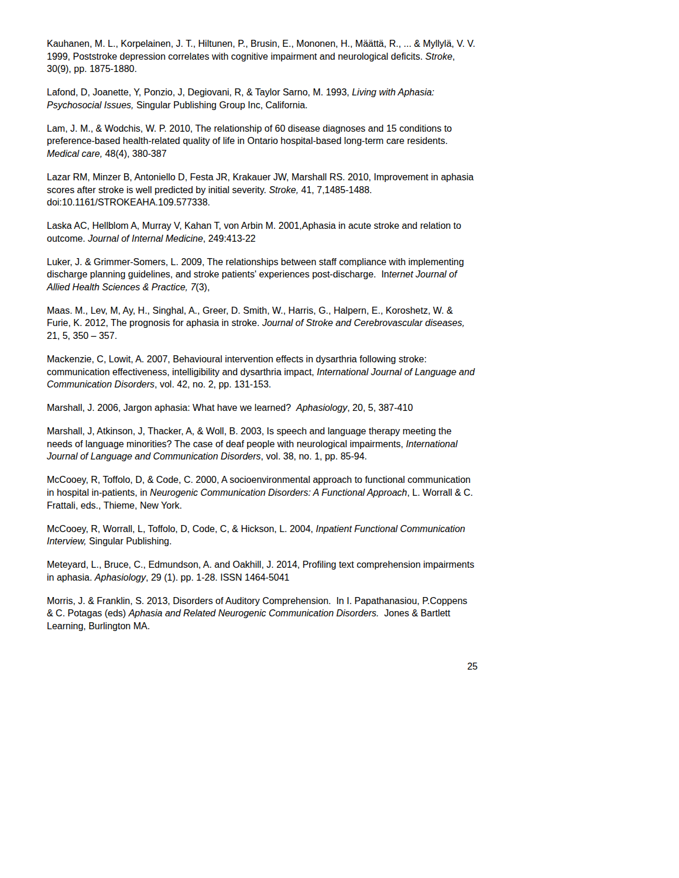Kauhanen, M. L., Korpelainen, J. T., Hiltunen, P., Brusin, E., Mononen, H., Määttä, R., ... & Myllylä, V. V. 1999, Poststroke depression correlates with cognitive impairment and neurological deficits. Stroke, 30(9), pp. 1875-1880.
Lafond, D, Joanette, Y, Ponzio, J, Degiovani, R, & Taylor Sarno, M. 1993, Living with Aphasia: Psychosocial Issues, Singular Publishing Group Inc, California.
Lam, J. M., & Wodchis, W. P. 2010, The relationship of 60 disease diagnoses and 15 conditions to preference-based health-related quality of life in Ontario hospital-based long-term care residents. Medical care, 48(4), 380-387
Lazar RM, Minzer B, Antoniello D, Festa JR, Krakauer JW, Marshall RS. 2010, Improvement in aphasia scores after stroke is well predicted by initial severity. Stroke, 41, 7,1485-1488. doi:10.1161/STROKEAHA.109.577338.
Laska AC, Hellblom A, Murray V, Kahan T, von Arbin M. 2001,Aphasia in acute stroke and relation to outcome. Journal of Internal Medicine, 249:413-22
Luker, J. & Grimmer-Somers, L. 2009, The relationships between staff compliance with implementing discharge planning guidelines, and stroke patients' experiences post-discharge. Internet Journal of Allied Health Sciences & Practice, 7(3),
Maas. M., Lev, M, Ay, H., Singhal, A., Greer, D. Smith, W., Harris, G., Halpern, E., Koroshetz, W. & Furie, K. 2012, The prognosis for aphasia in stroke. Journal of Stroke and Cerebrovascular diseases, 21, 5, 350 – 357.
Mackenzie, C, Lowit, A. 2007, Behavioural intervention effects in dysarthria following stroke: communication effectiveness, intelligibility and dysarthria impact, International Journal of Language and Communication Disorders, vol. 42, no. 2, pp. 131-153.
Marshall, J. 2006, Jargon aphasia: What have we learned? Aphasiology, 20, 5, 387-410
Marshall, J, Atkinson, J, Thacker, A, & Woll, B. 2003, Is speech and language therapy meeting the needs of language minorities? The case of deaf people with neurological impairments, International Journal of Language and Communication Disorders, vol. 38, no. 1, pp. 85-94.
McCooey, R, Toffolo, D, & Code, C. 2000, A socioenvironmental approach to functional communication in hospital in-patients, in Neurogenic Communication Disorders: A Functional Approach, L. Worrall & C. Frattali, eds., Thieme, New York.
McCooey, R, Worrall, L, Toffolo, D, Code, C, & Hickson, L. 2004, Inpatient Functional Communication Interview, Singular Publishing.
Meteyard, L., Bruce, C., Edmundson, A. and Oakhill, J. 2014, Profiling text comprehension impairments in aphasia. Aphasiology, 29 (1). pp. 1-28. ISSN 1464-5041
Morris, J. & Franklin, S. 2013, Disorders of Auditory Comprehension. In I. Papathanasiou, P.Coppens & C. Potagas (eds) Aphasia and Related Neurogenic Communication Disorders. Jones & Bartlett Learning, Burlington MA.
25